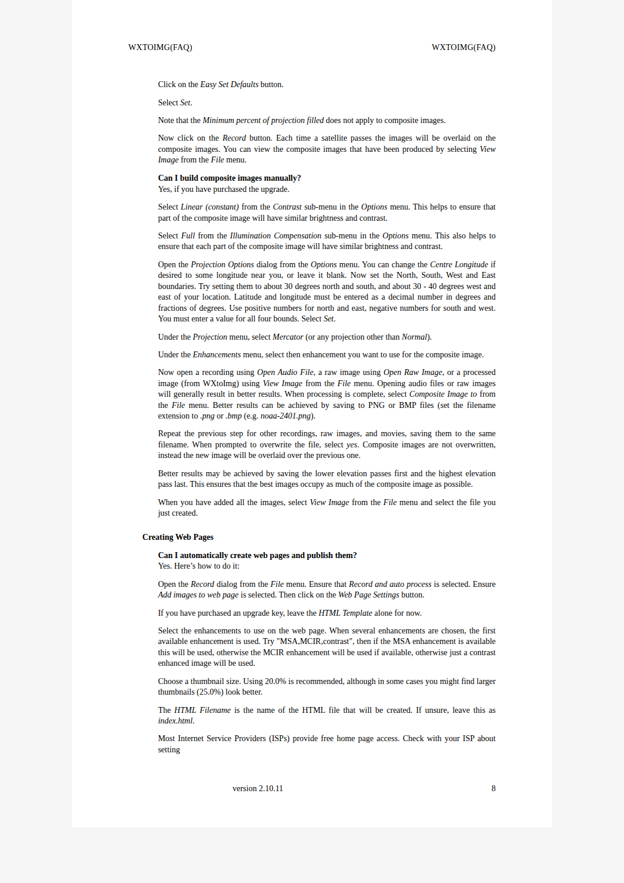WXTOIMG(FAQ) WXTOIMG(FAQ)
Click on the Easy Set Defaults button.
Select Set.
Note that the Minimum percent of projection filled does not apply to composite images.
Now click on the Record button. Each time a satellite passes the images will be overlaid on the composite images. You can view the composite images that have been produced by selecting View Image from the File menu.
Can I build composite images manually?
Yes, if you have purchased the upgrade.
Select Linear (constant) from the Contrast sub-menu in the Options menu. This helps to ensure that part of the composite image will have similar brightness and contrast.
Select Full from the Illumination Compensation sub-menu in the Options menu. This also helps to ensure that each part of the composite image will have similar brightness and contrast.
Open the Projection Options dialog from the Options menu. You can change the Centre Longitude if desired to some longitude near you, or leave it blank. Now set the North, South, West and East boundaries. Try setting them to about 30 degrees north and south, and about 30 - 40 degrees west and east of your location. Latitude and longitude must be entered as a decimal number in degrees and fractions of degrees. Use positive numbers for north and east, negative numbers for south and west. You must enter a value for all four bounds. Select Set.
Under the Projection menu, select Mercator (or any projection other than Normal).
Under the Enhancements menu, select then enhancement you want to use for the composite image.
Now open a recording using Open Audio File, a raw image using Open Raw Image, or a processed image (from WXtoImg) using View Image from the File menu. Opening audio files or raw images will generally result in better results. When processing is complete, select Composite Image to from the File menu. Better results can be achieved by saving to PNG or BMP files (set the filename extension to .png or .bmp (e.g. noaa-2401.png).
Repeat the previous step for other recordings, raw images, and movies, saving them to the same filename. When prompted to overwrite the file, select yes. Composite images are not overwritten, instead the new image will be overlaid over the previous one.
Better results may be achieved by saving the lower elevation passes first and the highest elevation pass last. This ensures that the best images occupy as much of the composite image as possible.
When you have added all the images, select View Image from the File menu and select the file you just created.
Creating Web Pages
Can I automatically create web pages and publish them?
Yes. Here’s how to do it:
Open the Record dialog from the File menu. Ensure that Record and auto process is selected. Ensure Add images to web page is selected. Then click on the Web Page Settings button.
If you have purchased an upgrade key, leave the HTML Template alone for now.
Select the enhancements to use on the web page. When several enhancements are chosen, the first available enhancement is used. Try "MSA,MCIR,contrast", then if the MSA enhancement is available this will be used, otherwise the MCIR enhancement will be used if available, otherwise just a contrast enhanced image will be used.
Choose a thumbnail size. Using 20.0% is recommended, although in some cases you might find larger thumbnails (25.0%) look better.
The HTML Filename is the name of the HTML file that will be created. If unsure, leave this as index.html.
Most Internet Service Providers (ISPs) provide free home page access. Check with your ISP about setting
version 2.10.11 8